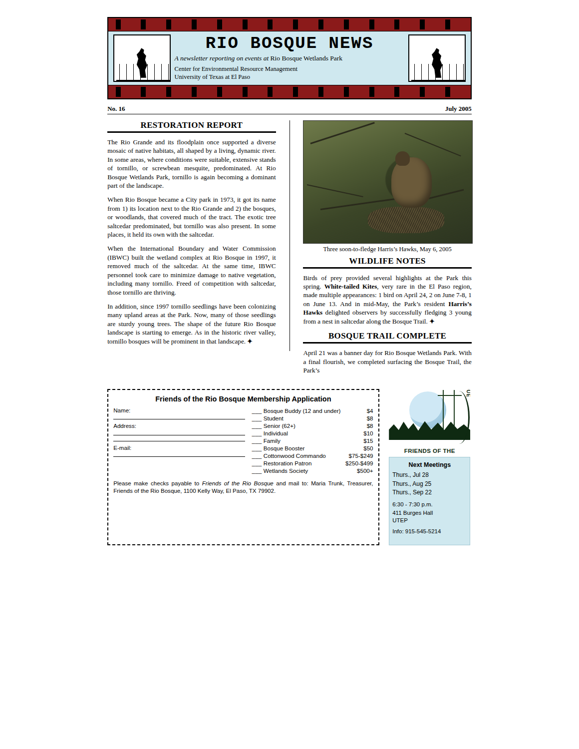RIO BOSQUE NEWS
A newsletter reporting on events at Rio Bosque Wetlands Park
Center for Environmental Resource Management
University of Texas at El Paso
No. 16 July 2005
RESTORATION REPORT
The Rio Grande and its floodplain once supported a diverse mosaic of native habitats, all shaped by a living, dynamic river. In some areas, where conditions were suitable, extensive stands of tornillo, or screwbean mesquite, predominated. At Rio Bosque Wetlands Park, tornillo is again becoming a dominant part of the landscape.
When Rio Bosque became a City park in 1973, it got its name from 1) its location next to the Rio Grande and 2) the bosques, or woodlands, that covered much of the tract. The exotic tree saltcedar predominated, but tornillo was also present. In some places, it held its own with the saltcedar.
When the International Boundary and Water Commission (IBWC) built the wetland complex at Rio Bosque in 1997, it removed much of the saltcedar. At the same time, IBWC personnel took care to minimize damage to native vegetation, including many tornillo. Freed of competition with saltcedar, those tornillo are thriving.
In addition, since 1997 tornillo seedlings have been colonizing many upland areas at the Park. Now, many of those seedlings are sturdy young trees. The shape of the future Rio Bosque landscape is starting to emerge. As in the historic river valley, tornillo bosques will be prominent in that landscape. ✦
Three soon-to-fledge Harris’s Hawks, May 6, 2005
WILDLIFE NOTES
Birds of prey provided several highlights at the Park this spring. White-tailed Kites, very rare in the El Paso region, made multiple appearances: 1 bird on April 24, 2 on June 7-8, 1 on June 13. And in mid-May, the Park’s resident Harris’s Hawks delighted observers by successfully fledging 3 young from a nest in saltcedar along the Bosque Trail. ✦
BOSQUE TRAIL COMPLETE
April 21 was a banner day for Rio Bosque Wetlands Park. With a final flourish, we completed surfacing the Bosque Trail, the Park’s
Friends of the Rio Bosque Membership Application
Name:
Address:
E-mail:
| ___ Bosque Buddy (12 and under) | $4 |
| ___ Student | $8 |
| ___ Senior (62+) | $8 |
| ___ Individual | $10 |
| ___ Family | $15 |
| ___ Bosque Booster | $50 |
| ___ Cottonwood Commando | $75-$249 |
| ___ Restoration Patron | $250-$499 |
| ___ Wetlands Society | $500+ |
Please make checks payable to Friends of the Rio Bosque and mail to: Maria Trunk, Treasurer, Friends of the Rio Bosque, 1100 Kelly Way, El Paso, TX 79902.
RIO BOSQUE
FRIENDS OF THE
Next Meetings
Thurs., Jul 28
Thurs., Aug 25
Thurs., Sep 22
6:30 - 7:30 p.m.
411 Burges Hall
UTEP
Info: 915-545-5214